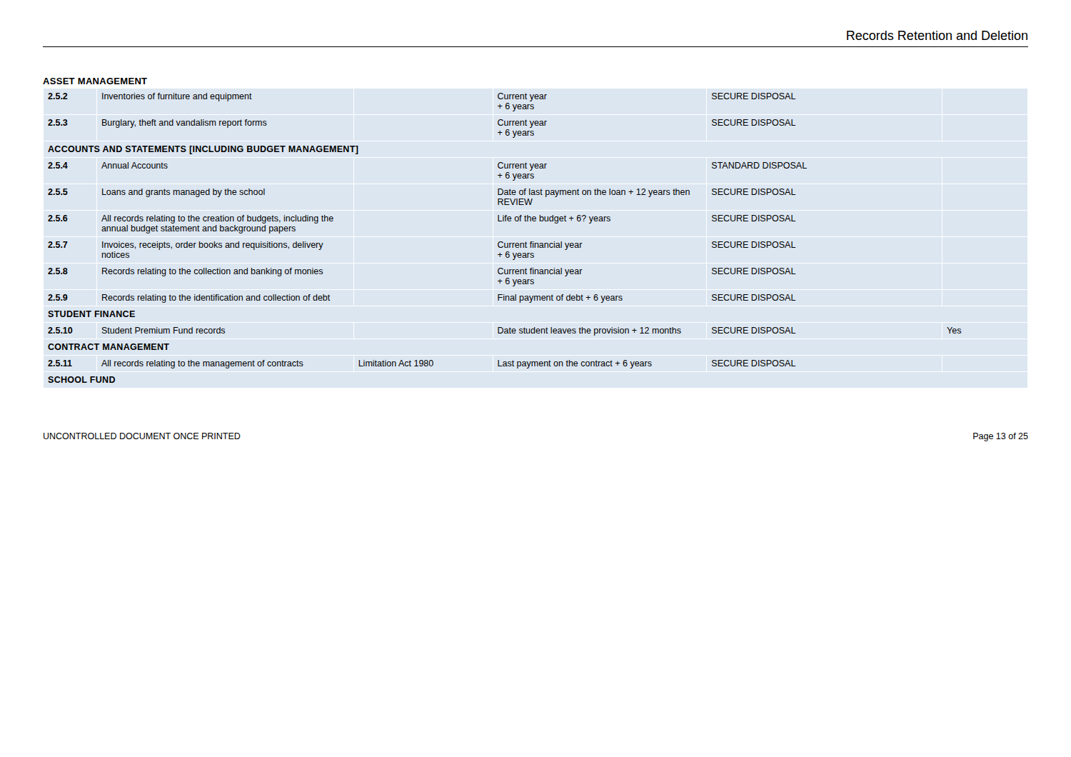Records Retention and Deletion
ASSET MANAGEMENT
| 2.5.2 | Inventories of furniture and equipment | | Current year + 6 years | SECURE DISPOSAL | |
| 2.5.3 | Burglary, theft and vandalism report forms | | Current year + 6 years | SECURE DISPOSAL | |
| ACCOUNTS AND STATEMENTS [INCLUDING BUDGET MANAGEMENT] |
| 2.5.4 | Annual Accounts | | Current year + 6 years | STANDARD DISPOSAL | |
| 2.5.5 | Loans and grants managed by the school | | Date of last payment on the loan + 12 years then REVIEW | SECURE DISPOSAL | |
| 2.5.6 | All records relating to the creation of budgets, including the annual budget statement and background papers | | Life of the budget + 6? years | SECURE DISPOSAL | |
| 2.5.7 | Invoices, receipts, order books and requisitions, delivery notices | | Current financial year + 6 years | SECURE DISPOSAL | |
| 2.5.8 | Records relating to the collection and banking of monies | | Current financial year + 6 years | SECURE DISPOSAL | |
| 2.5.9 | Records relating to the identification and collection of debt | | Final payment of debt + 6 years | SECURE DISPOSAL | |
| STUDENT FINANCE |
| 2.5.10 | Student Premium Fund records | | Date student leaves the provision + 12 months | SECURE DISPOSAL | Yes |
| CONTRACT MANAGEMENT |
| 2.5.11 | All records relating to the management of contracts | Limitation Act 1980 | Last payment on the contract + 6 years | SECURE DISPOSAL | |
| SCHOOL FUND |
UNCONTROLLED DOCUMENT ONCE PRINTED Page 13 of 25